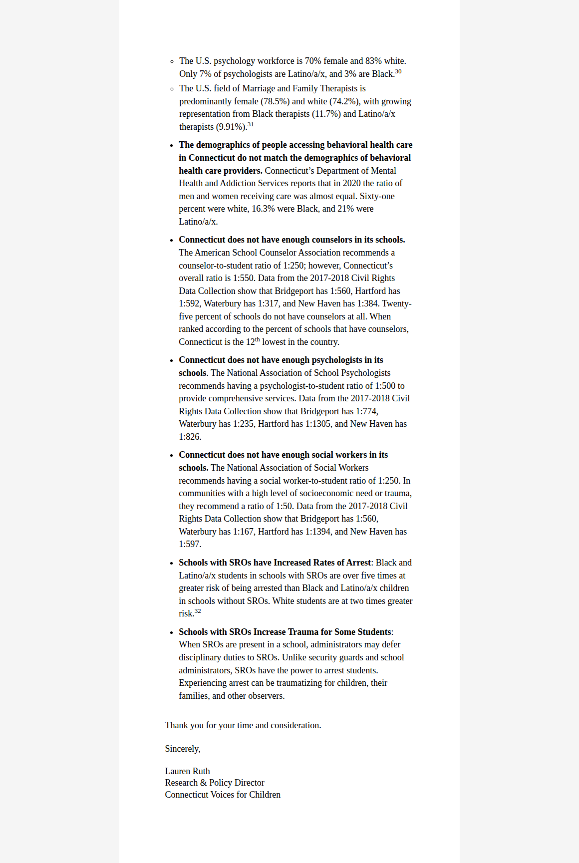The U.S. psychology workforce is 70% female and 83% white. Only 7% of psychologists are Latino/a/x, and 3% are Black.30
The U.S. field of Marriage and Family Therapists is predominantly female (78.5%) and white (74.2%), with growing representation from Black therapists (11.7%) and Latino/a/x therapists (9.91%).31
The demographics of people accessing behavioral health care in Connecticut do not match the demographics of behavioral health care providers. Connecticut’s Department of Mental Health and Addiction Services reports that in 2020 the ratio of men and women receiving care was almost equal. Sixty-one percent were white, 16.3% were Black, and 21% were Latino/a/x.
Connecticut does not have enough counselors in its schools. The American School Counselor Association recommends a counselor-to-student ratio of 1:250; however, Connecticut’s overall ratio is 1:550. Data from the 2017-2018 Civil Rights Data Collection show that Bridgeport has 1:560, Hartford has 1:592, Waterbury has 1:317, and New Haven has 1:384. Twenty-five percent of schools do not have counselors at all. When ranked according to the percent of schools that have counselors, Connecticut is the 12th lowest in the country.
Connecticut does not have enough psychologists in its schools. The National Association of School Psychologists recommends having a psychologist-to-student ratio of 1:500 to provide comprehensive services. Data from the 2017-2018 Civil Rights Data Collection show that Bridgeport has 1:774, Waterbury has 1:235, Hartford has 1:1305, and New Haven has 1:826.
Connecticut does not have enough social workers in its schools. The National Association of Social Workers recommends having a social worker-to-student ratio of 1:250. In communities with a high level of socioeconomic need or trauma, they recommend a ratio of 1:50. Data from the 2017-2018 Civil Rights Data Collection show that Bridgeport has 1:560, Waterbury has 1:167, Hartford has 1:1394, and New Haven has 1:597.
Schools with SROs have Increased Rates of Arrest: Black and Latino/a/x students in schools with SROs are over five times at greater risk of being arrested than Black and Latino/a/x children in schools without SROs. White students are at two times greater risk.32
Schools with SROs Increase Trauma for Some Students: When SROs are present in a school, administrators may defer disciplinary duties to SROs. Unlike security guards and school administrators, SROs have the power to arrest students. Experiencing arrest can be traumatizing for children, their families, and other observers.
Thank you for your time and consideration.
Sincerely,
Lauren Ruth
Research & Policy Director
Connecticut Voices for Children